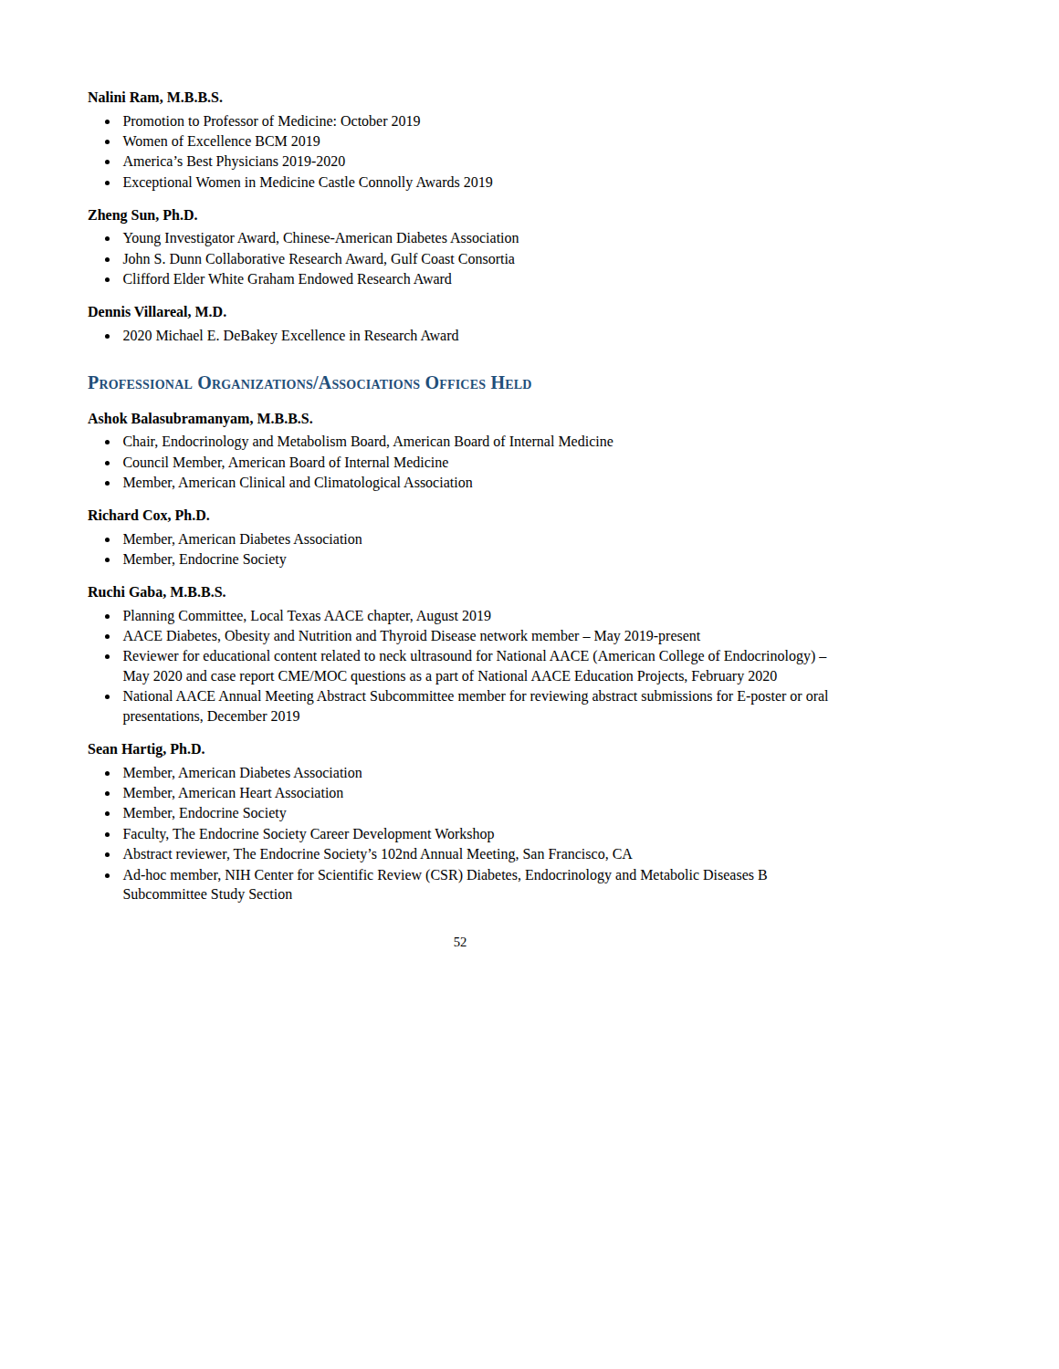Nalini Ram, M.B.B.S.
Promotion to Professor of Medicine: October 2019
Women of Excellence BCM 2019
America’s Best Physicians 2019-2020
Exceptional Women in Medicine Castle Connolly Awards 2019
Zheng Sun, Ph.D.
Young Investigator Award, Chinese-American Diabetes Association
John S. Dunn Collaborative Research Award, Gulf Coast Consortia
Clifford Elder White Graham Endowed Research Award
Dennis Villareal, M.D.
2020 Michael E. DeBakey Excellence in Research Award
Professional Organizations/Associations Offices Held
Ashok Balasubramanyam, M.B.B.S.
Chair, Endocrinology and Metabolism Board, American Board of Internal Medicine
Council Member, American Board of Internal Medicine
Member, American Clinical and Climatological Association
Richard Cox, Ph.D.
Member, American Diabetes Association
Member, Endocrine Society
Ruchi Gaba, M.B.B.S.
Planning Committee, Local Texas AACE chapter, August 2019
AACE Diabetes, Obesity and Nutrition and Thyroid Disease network member – May 2019-present
Reviewer for educational content related to neck ultrasound for National AACE (American College of Endocrinology) – May 2020 and case report CME/MOC questions as a part of National AACE Education Projects, February 2020
National AACE Annual Meeting Abstract Subcommittee member for reviewing abstract submissions for E-poster or oral presentations, December 2019
Sean Hartig, Ph.D.
Member, American Diabetes Association
Member, American Heart Association
Member, Endocrine Society
Faculty, The Endocrine Society Career Development Workshop
Abstract reviewer, The Endocrine Society’s 102nd Annual Meeting, San Francisco, CA
Ad-hoc member, NIH Center for Scientific Review (CSR) Diabetes, Endocrinology and Metabolic Diseases B Subcommittee Study Section
52